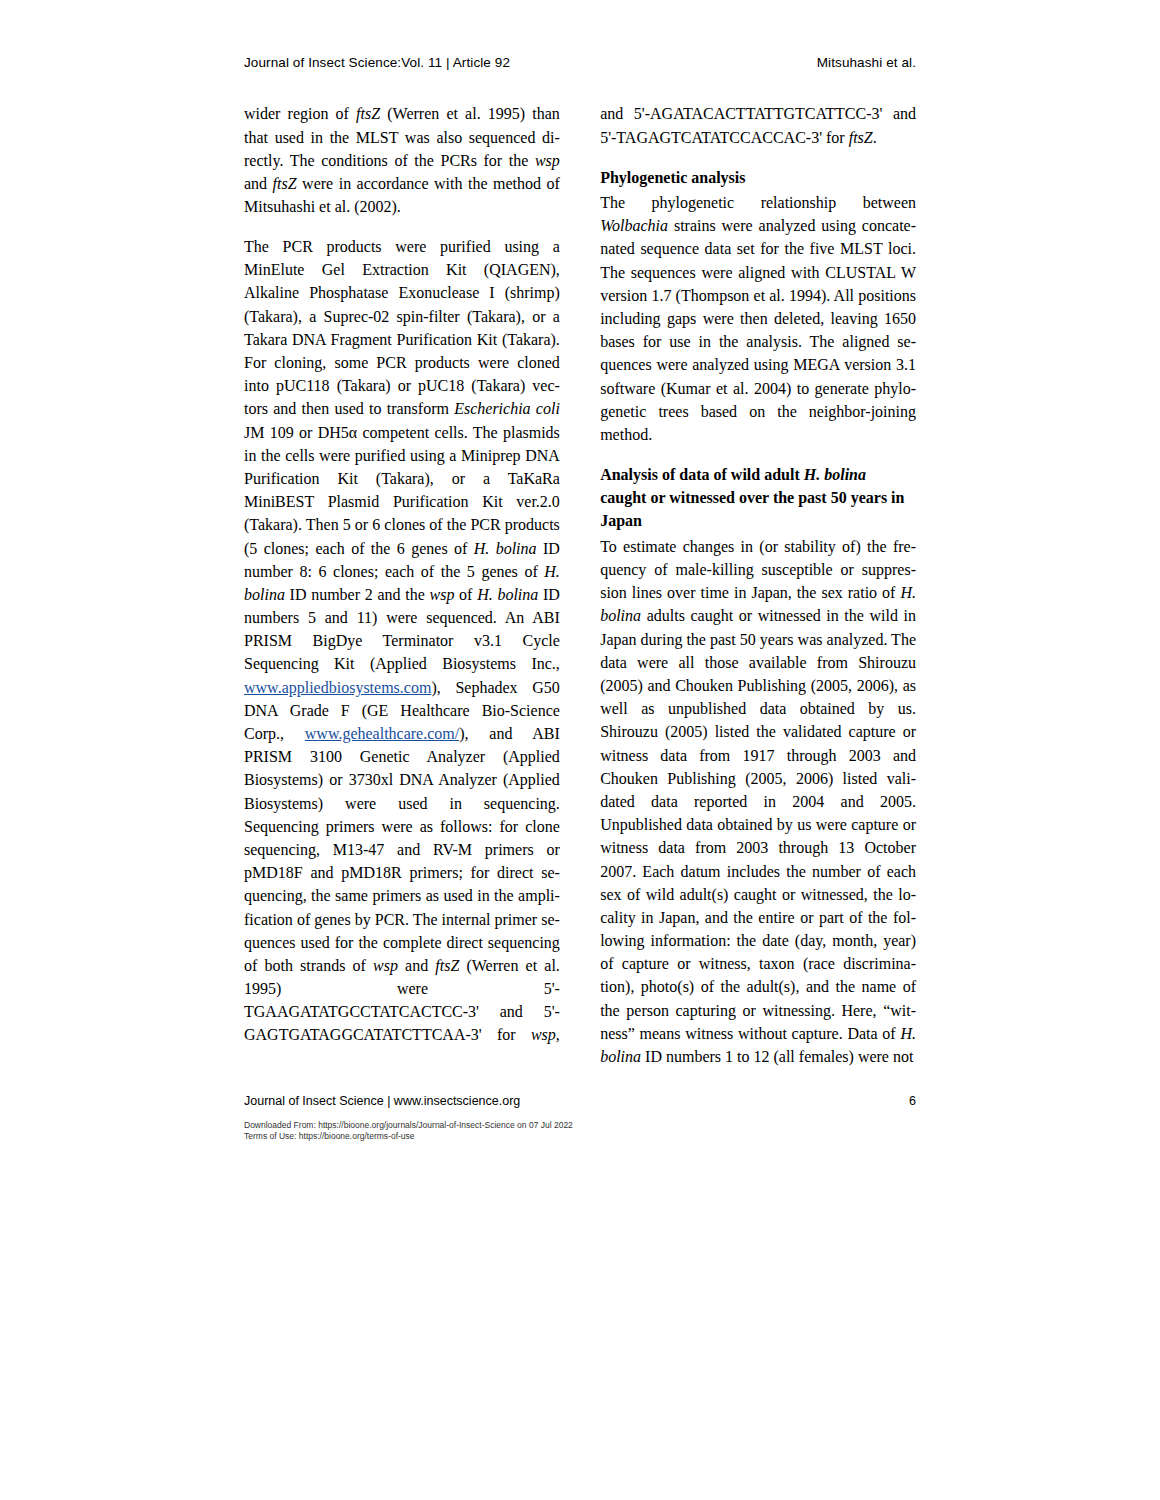Journal of Insect Science:Vol. 11 | Article 92
Mitsuhashi et al.
wider region of ftsZ (Werren et al. 1995) than that used in the MLST was also sequenced directly. The conditions of the PCRs for the wsp and ftsZ were in accordance with the method of Mitsuhashi et al. (2002).
The PCR products were purified using a MinElute Gel Extraction Kit (QIAGEN), Alkaline Phosphatase Exonuclease I (shrimp) (Takara), a Suprec-02 spin-filter (Takara), or a Takara DNA Fragment Purification Kit (Takara). For cloning, some PCR products were cloned into pUC118 (Takara) or pUC18 (Takara) vectors and then used to transform Escherichia coli JM 109 or DH5α competent cells. The plasmids in the cells were purified using a Miniprep DNA Purification Kit (Takara), or a TaKaRa MiniBEST Plasmid Purification Kit ver.2.0 (Takara). Then 5 or 6 clones of the PCR products (5 clones; each of the 6 genes of H. bolina ID number 8: 6 clones; each of the 5 genes of H. bolina ID number 2 and the wsp of H. bolina ID numbers 5 and 11) were sequenced. An ABI PRISM BigDye Terminator v3.1 Cycle Sequencing Kit (Applied Biosystems Inc., www.appliedbiosystems.com), Sephadex G50 DNA Grade F (GE Healthcare Bio-Science Corp., www.gehealthcare.com/), and ABI PRISM 3100 Genetic Analyzer (Applied Biosystems) or 3730xl DNA Analyzer (Applied Biosystems) were used in sequencing. Sequencing primers were as follows: for clone sequencing, M13-47 and RV-M primers or pMD18F and pMD18R primers; for direct sequencing, the same primers as used in the amplification of genes by PCR. The internal primer sequences used for the complete direct sequencing of both strands of wsp and ftsZ (Werren et al. 1995) were 5'-TGAAGATATGCCTATCACTCC-3' and 5'-GAGTGATAGGCATATCTTCAA-3' for wsp, and 5'-AGATACACTTATTGTCATTCC-3' and 5'-TAGAGTCATATCCACCAC-3' for ftsZ.
Phylogenetic analysis
The phylogenetic relationship between Wolbachia strains were analyzed using concatenated sequence data set for the five MLST loci. The sequences were aligned with CLUSTAL W version 1.7 (Thompson et al. 1994). All positions including gaps were then deleted, leaving 1650 bases for use in the analysis. The aligned sequences were analyzed using MEGA version 3.1 software (Kumar et al. 2004) to generate phylogenetic trees based on the neighbor-joining method.
Analysis of data of wild adult H. bolina caught or witnessed over the past 50 years in Japan
To estimate changes in (or stability of) the frequency of male-killing susceptible or suppression lines over time in Japan, the sex ratio of H. bolina adults caught or witnessed in the wild in Japan during the past 50 years was analyzed. The data were all those available from Shirouzu (2005) and Chouken Publishing (2005, 2006), as well as unpublished data obtained by us. Shirouzu (2005) listed the validated capture or witness data from 1917 through 2003 and Chouken Publishing (2005, 2006) listed validated data reported in 2004 and 2005. Unpublished data obtained by us were capture or witness data from 2003 through 13 October 2007. Each datum includes the number of each sex of wild adult(s) caught or witnessed, the locality in Japan, and the entire or part of the following information: the date (day, month, year) of capture or witness, taxon (race discrimination), photo(s) of the adult(s), and the name of the person capturing or witnessing. Here, “witness” means witness without capture. Data of H. bolina ID numbers 1 to 12 (all females) were not
Journal of Insect Science | www.insectscience.org
6
Downloaded From: https://bioone.org/journals/Journal-of-Insect-Science on 07 Jul 2022
Terms of Use: https://bioone.org/terms-of-use